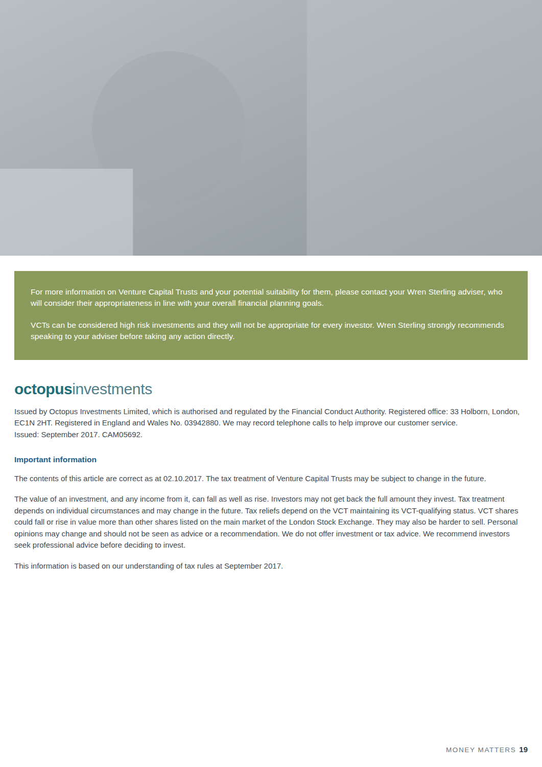For more information on Venture Capital Trusts and your potential suitability for them, please contact your Wren Sterling adviser, who will consider their appropriateness in line with your overall financial planning goals.
VCTs can be considered high risk investments and they will not be appropriate for every investor. Wren Sterling strongly recommends speaking to your adviser before taking any action directly.
octopus investments
Issued by Octopus Investments Limited, which is authorised and regulated by the Financial Conduct Authority. Registered office: 33 Holborn, London, EC1N 2HT. Registered in England and Wales No. 03942880. We may record telephone calls to help improve our customer service.
Issued: September 2017. CAM05692.
Important information
The contents of this article are correct as at 02.10.2017. The tax treatment of Venture Capital Trusts may be subject to change in the future.
The value of an investment, and any income from it, can fall as well as rise. Investors may not get back the full amount they invest. Tax treatment depends on individual circumstances and may change in the future. Tax reliefs depend on the VCT maintaining its VCT-qualifying status. VCT shares could fall or rise in value more than other shares listed on the main market of the London Stock Exchange. They may also be harder to sell. Personal opinions may change and should not be seen as advice or a recommendation. We do not offer investment or tax advice. We recommend investors seek professional advice before deciding to invest.
This information is based on our understanding of tax rules at September 2017.
MONEY MATTERS19